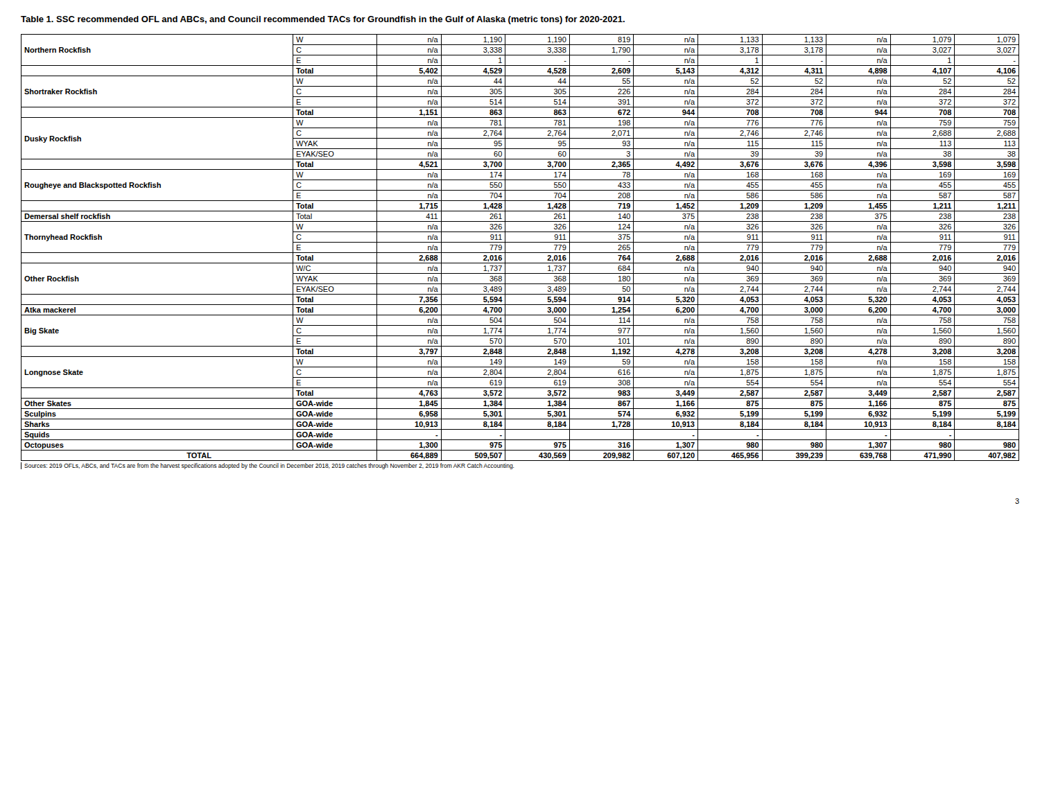Table 1. SSC recommended OFL and ABCs, and Council recommended TACs for Groundfish in the Gulf of Alaska (metric tons) for 2020-2021.
| Northern Rockfish | W | n/a | 1,190 | 1,190 | 819 | n/a | 1,133 | 1,133 | n/a | 1,079 | 1,079 |
| C | n/a | 3,338 | 3,338 | 1,790 | n/a | 3,178 | 3,178 | n/a | 3,027 | 3,027 |
| E | n/a | 1 | - | - | n/a | 1 | - | n/a | 1 | - |
| | Total | 5,402 | 4,529 | 4,528 | 2,609 | 5,143 | 4,312 | 4,311 | 4,898 | 4,107 | 4,106 |
| Shortraker Rockfish | W | n/a | 44 | 44 | 55 | n/a | 52 | 52 | n/a | 52 | 52 |
| C | n/a | 305 | 305 | 226 | n/a | 284 | 284 | n/a | 284 | 284 |
| E | n/a | 514 | 514 | 391 | n/a | 372 | 372 | n/a | 372 | 372 |
| | Total | 1,151 | 863 | 863 | 672 | 944 | 708 | 708 | 944 | 708 | 708 |
| Dusky Rockfish | W | n/a | 781 | 781 | 198 | n/a | 776 | 776 | n/a | 759 | 759 |
| C | n/a | 2,764 | 2,764 | 2,071 | n/a | 2,746 | 2,746 | n/a | 2,688 | 2,688 |
| WYAK | n/a | 95 | 95 | 93 | n/a | 115 | 115 | n/a | 113 | 113 |
| EYAK/SEO | n/a | 60 | 60 | 3 | n/a | 39 | 39 | n/a | 38 | 38 |
| | Total | 4,521 | 3,700 | 3,700 | 2,365 | 4,492 | 3,676 | 3,676 | 4,396 | 3,598 | 3,598 |
| Rougheye and Blackspotted Rockfish | W | n/a | 174 | 174 | 78 | n/a | 168 | 168 | n/a | 169 | 169 |
| C | n/a | 550 | 550 | 433 | n/a | 455 | 455 | n/a | 455 | 455 |
| E | n/a | 704 | 704 | 208 | n/a | 586 | 586 | n/a | 587 | 587 |
| | Total | 1,715 | 1,428 | 1,428 | 719 | 1,452 | 1,209 | 1,209 | 1,455 | 1,211 | 1,211 |
| Demersal shelf rockfish | Total | 411 | 261 | 261 | 140 | 375 | 238 | 238 | 375 | 238 | 238 |
| Thornyhead Rockfish | W | n/a | 326 | 326 | 124 | n/a | 326 | 326 | n/a | 326 | 326 |
| C | n/a | 911 | 911 | 375 | n/a | 911 | 911 | n/a | 911 | 911 |
| E | n/a | 779 | 779 | 265 | n/a | 779 | 779 | n/a | 779 | 779 |
| | Total | 2,688 | 2,016 | 2,016 | 764 | 2,688 | 2,016 | 2,016 | 2,688 | 2,016 | 2,016 |
| Other Rockfish | W/C | n/a | 1,737 | 1,737 | 684 | n/a | 940 | 940 | n/a | 940 | 940 |
| WYAK | n/a | 368 | 368 | 180 | n/a | 369 | 369 | n/a | 369 | 369 |
| EYAK/SEO | n/a | 3,489 | 3,489 | 50 | n/a | 2,744 | 2,744 | n/a | 2,744 | 2,744 |
| | Total | 7,356 | 5,594 | 5,594 | 914 | 5,320 | 4,053 | 4,053 | 5,320 | 4,053 | 4,053 |
| Atka mackerel | Total | 6,200 | 4,700 | 3,000 | 1,254 | 6,200 | 4,700 | 3,000 | 6,200 | 4,700 | 3,000 |
| Big Skate | W | n/a | 504 | 504 | 114 | n/a | 758 | 758 | n/a | 758 | 758 |
| C | n/a | 1,774 | 1,774 | 977 | n/a | 1,560 | 1,560 | n/a | 1,560 | 1,560 |
| E | n/a | 570 | 570 | 101 | n/a | 890 | 890 | n/a | 890 | 890 |
| | Total | 3,797 | 2,848 | 2,848 | 1,192 | 4,278 | 3,208 | 3,208 | 4,278 | 3,208 | 3,208 |
| Longnose Skate | W | n/a | 149 | 149 | 59 | n/a | 158 | 158 | n/a | 158 | 158 |
| C | n/a | 2,804 | 2,804 | 616 | n/a | 1,875 | 1,875 | n/a | 1,875 | 1,875 |
| E | n/a | 619 | 619 | 308 | n/a | 554 | 554 | n/a | 554 | 554 |
| | Total | 4,763 | 3,572 | 3,572 | 983 | 3,449 | 2,587 | 2,587 | 3,449 | 2,587 | 2,587 |
| Other Skates | GOA-wide | 1,845 | 1,384 | 1,384 | 867 | 1,166 | 875 | 875 | 1,166 | 875 | 875 |
| Sculpins | GOA-wide | 6,958 | 5,301 | 5,301 | 574 | 6,932 | 5,199 | 5,199 | 6,932 | 5,199 | 5,199 |
| Sharks | GOA-wide | 10,913 | 8,184 | 8,184 | 1,728 | 10,913 | 8,184 | 8,184 | 10,913 | 8,184 | 8,184 |
| Squids | GOA-wide | - | - | | | - | - | | - | - | |
| Octopuses | GOA-wide | 1,300 | 975 | 975 | 316 | 1,307 | 980 | 980 | 1,307 | 980 | 980 |
| TOTAL | 664,889 | 509,507 | 430,569 | 209,982 | 607,120 | 465,956 | 399,239 | 639,768 | 471,990 | 407,982 |
Sources: 2019 OFLs, ABCs, and TACs are from the harvest specifications adopted by the Council in December 2018, 2019 catches through November 2, 2019 from AKR Catch Accounting.
3